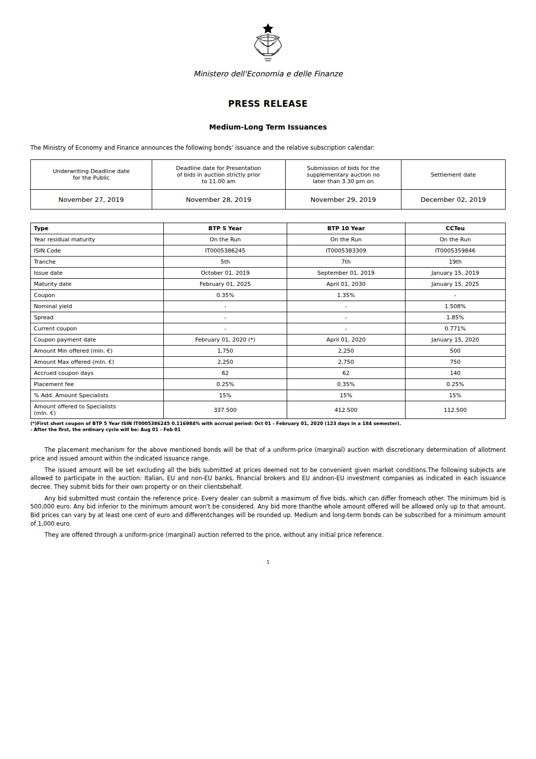Ministero dell'Economia e delle Finanze
PRESS RELEASE
Medium-Long Term Issuances
The Ministry of Economy and Finance announces the following bonds’ issuance and the relative subscription calendar:
| Underwriting Deadline date for the Public | Deadline date for Presentation of bids in auction strictly prior to 11.00 am | Submission of bids for the supplementary auction no later than 3.30 pm on | Settlement date |
| --- | --- | --- | --- |
| November 27, 2019 | November 28, 2019 | November 29, 2019 | December 02, 2019 |
| Type | BTP 5 Year | BTP 10 Year | CCTeu |
| Year residual maturity | On the Run | On the Run | On the Run |
| ISIN Code | IT0005386245 | IT0005383309 | IT0005359846 |
| Tranche | 5th | 7th | 19th |
| Issue date | October 01, 2019 | September 01, 2019 | January 15, 2019 |
| Maturity date | February 01, 2025 | April 01, 2030 | January 15, 2025 |
| Coupon | 0.35% | 1.35% | - |
| Nominal yield | - | - | 1.508% |
| Spread | - | - | 1.85% |
| Current coupon | - | - | 0.771% |
| Coupon payment date | February 01, 2020 (*) | April 01, 2020 | January 15, 2020 |
| Amount Min offered (mln. €) | 1,750 | 2,250 | 500 |
| Amount Max offered (mln. €) | 2,250 | 2,750 | 750 |
| Accrued coupon days | 62 | 62 | 140 |
| Placement fee | 0.25% | 0.35% | 0.25% |
| % Add. Amount Specialists | 15% | 15% | 15% |
| Amount offered to Specialists (mln. €) | 337.500 | 412.500 | 112.500 |
(*)First short coupon of BTP 5 Year ISIN IT0005386245 0.116984% with accrual period: Oct 01 - February 01, 2020 (123 days in a 184 semester).
- After the first, the ordinary cycle will be: Aug 01 - Feb 01
The placement mechanism for the above mentioned bonds will be that of a uniform-price (marginal) auction with discretionary determination of allotment price and issued amount within the indicated issuance range.
The issued amount will be set excluding all the bids submitted at prices deemed not to be convenient given market conditions.The following subjects are allowed to participate in the auction: Italian, EU and non-EU banks, financial brokers and EU andnon-EU investment companies as indicated in each issuance decree. They submit bids for their own property or on their clientsbehalf.
Any bid submitted must contain the reference price. Every dealer can submit a maximum of five bids, which can differ fromeach other. The minimum bid is 500,000 euro. Any bid inferior to the minimum amount won't be considered. Any bid more thanthe whole amount offered will be allowed only up to that amount. Bid prices can vary by at least one cent of euro and differentchanges will be rounded up. Medium and long-term bonds can be subscribed for a minimum amount of 1,000 euro.
They are offered through a uniform-price (marginal) auction referred to the price, without any initial price reference.
1